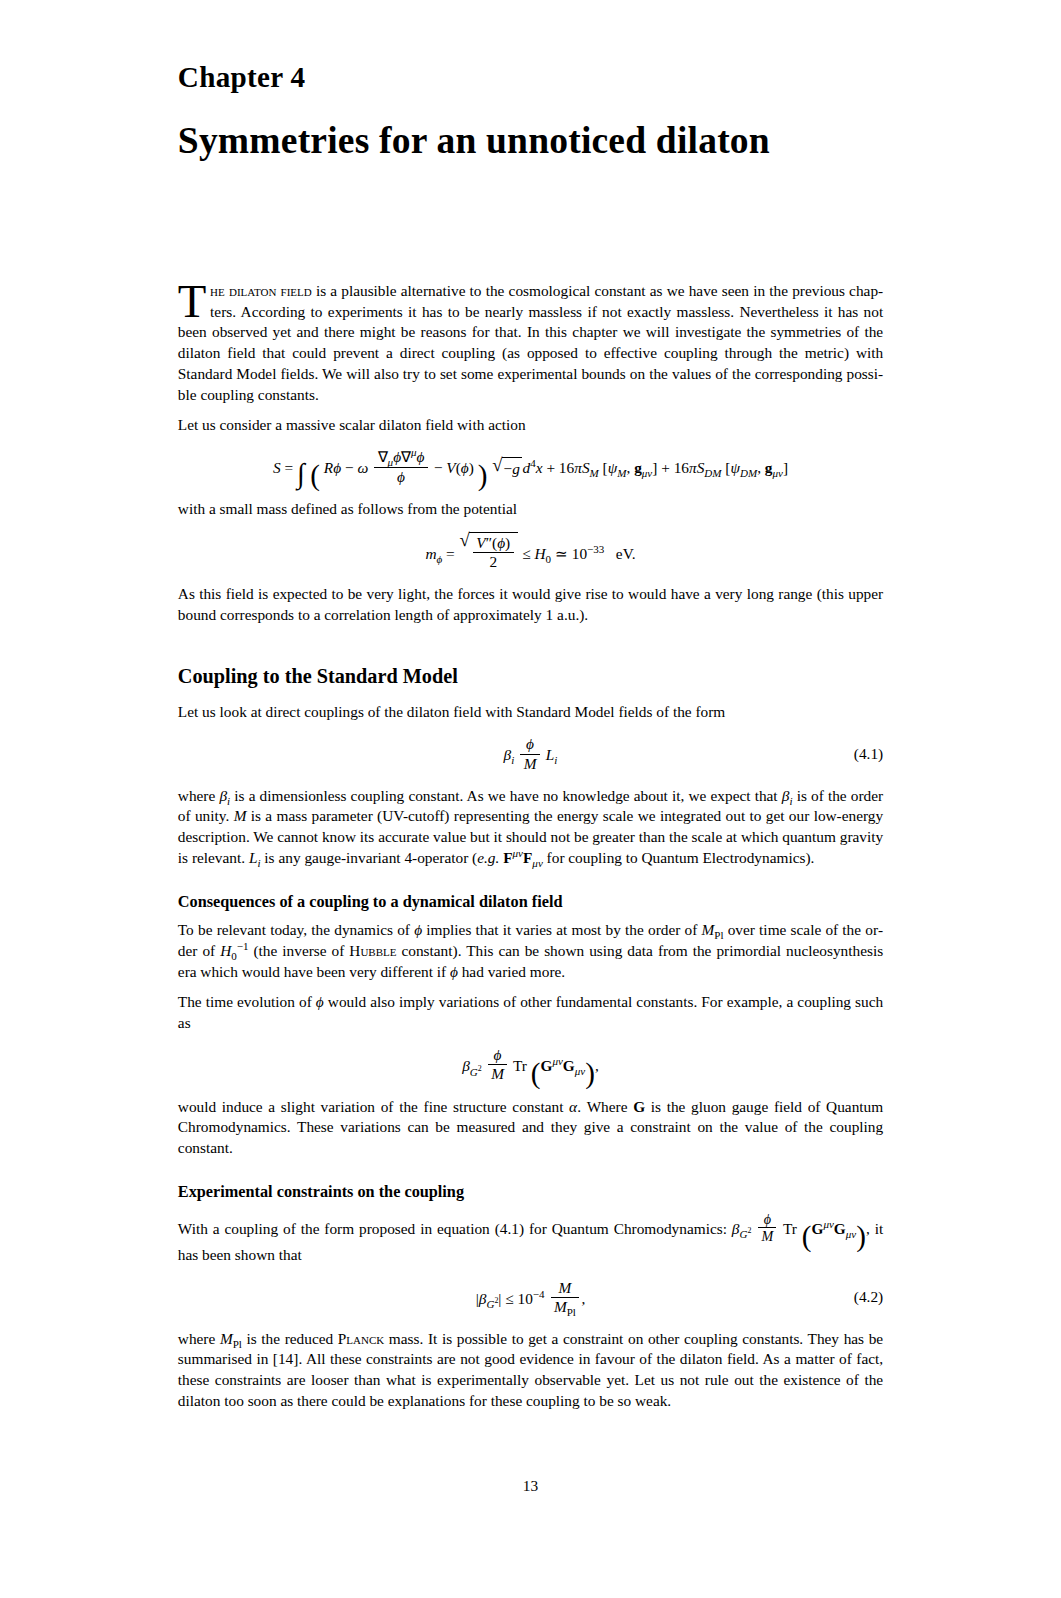Chapter 4
Symmetries for an unnoticed dilaton
The dilaton field is a plausible alternative to the cosmological constant as we have seen in the previous chapters. According to experiments it has to be nearly massless if not exactly massless. Nevertheless it has not been observed yet and there might be reasons for that. In this chapter we will investigate the symmetries of the dilaton field that could prevent a direct coupling (as opposed to effective coupling through the metric) with Standard Model fields. We will also try to set some experimental bounds on the values of the corresponding possible coupling constants.
Let us consider a massive scalar dilaton field with action
S = ∫ ( Rϕ − ω ∇μϕ∇μϕ ϕ − V(ϕ) ) −g d4x + 16πSM [ψM, gμν] + 16πSDM [ψDM, gμν]
with a small mass defined as follows from the potential
mϕ = V″(ϕ) 2 ≤ H0 ≃ 10−33 eV.
As this field is expected to be very light, the forces it would give rise to would have a very long range (this upper bound corresponds to a correlation length of approximately 1 a.u.).
Coupling to the Standard Model
Let us look at direct couplings of the dilaton field with Standard Model fields of the form
βi ϕM Li (4.1)
where βi is a dimensionless coupling constant. As we have no knowledge about it, we expect that βi is of the order of unity. M is a mass parameter (UV-cutoff) representing the energy scale we integrated out to get our low-energy description. We cannot know its accurate value but it should not be greater than the scale at which quantum gravity is relevant. Li is any gauge-invariant 4-operator (e.g. FμνFμν for coupling to Quantum Electrodynamics).
Consequences of a coupling to a dynamical dilaton field
To be relevant today, the dynamics of ϕ implies that it varies at most by the order of MPl over time scale of the order of H0−1 (the inverse of Hubble constant). This can be shown using data from the primordial nucleosynthesis era which would have been very different if ϕ had varied more.
The time evolution of ϕ would also imply variations of other fundamental constants. For example, a coupling such as
βG2 ϕM Tr (GμνGμν),
would induce a slight variation of the fine structure constant α. Where G is the gluon gauge field of Quantum Chromodynamics. These variations can be measured and they give a constraint on the value of the coupling constant.
Experimental constraints on the coupling
With a coupling of the form proposed in equation (4.1) for Quantum Chromodynamics: βG2 ϕM Tr (GμνGμν), it has been shown that
|βG2| ≤ 10−4 MMPl, (4.2)
where MPl is the reduced Planck mass. It is possible to get a constraint on other coupling constants. They has be summarised in [14]. All these constraints are not good evidence in favour of the dilaton field. As a matter of fact, these constraints are looser than what is experimentally observable yet. Let us not rule out the existence of the dilaton too soon as there could be explanations for these coupling to be so weak.
13